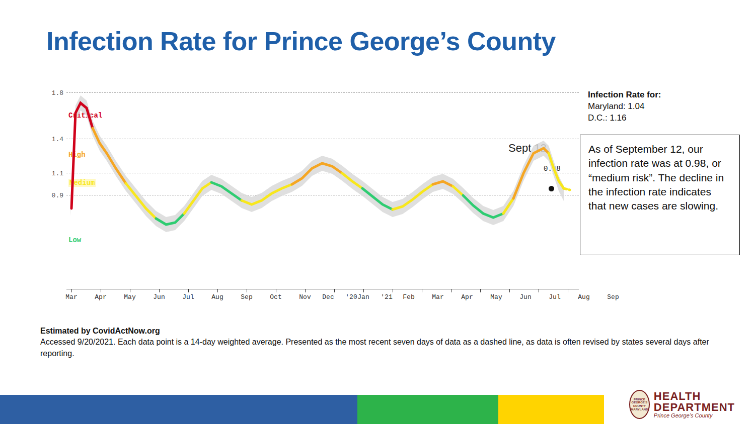Infection Rate for Prince George’s County
1.8
1.4
1.1
0.9
Critical
High
Medium
Low
Sept 12
0.98
Mar Apr May Jun Jul Aug Sep Oct Nov Dec '20 Jan '21 Feb Mar Apr May Jun Jul Aug Sep
Infection Rate for:
Maryland: 1.04
D.C.: 1.16
As of September 12, our infection rate was at 0.98, or “medium risk”. The decline in the infection rate indicates that new cases are slowing.
Estimated by CovidActNow.org
Accessed 9/20/2021. Each data point is a 14-day weighted average. Presented as the most recent seven days of data as a dashed line, as data is often revised by states several days after reporting.
PRINCE
GEORGE'S
COUNTY
MARYLAND
HEALTH
DEPARTMENT
Prince George’s County